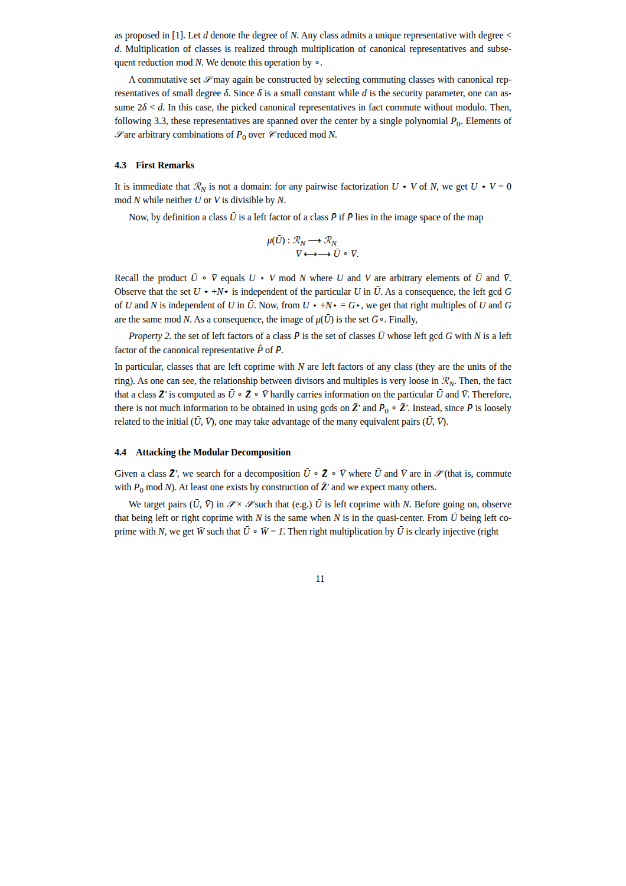as proposed in [1]. Let d denote the degree of N. Any class admits a unique representative with degree < d. Multiplication of classes is realized through multiplication of canonical representatives and subsequent reduction mod N. We denote this operation by ∘.
A commutative set 𝒮 may again be constructed by selecting commuting classes with canonical representatives of small degree δ. Since δ is a small constant while d is the security parameter, one can assume 2δ < d. In this case, the picked canonical representatives in fact commute without modulo. Then, following 3.3, these representatives are spanned over the center by a single polynomial P0. Elements of 𝒮 are arbitrary combinations of P0 over 𝒞 reduced mod N.
4.3 First Remarks
It is immediate that ℛN is not a domain: for any pairwise factorization U ⋆ V of N, we get U ⋆ V = 0 mod N while neither U or V is divisible by N.
Now, by definition a class Ū is a left factor of a class P̄ if P̄ lies in the image space of the map
μ(Ū) : ℛN ⟶ ℛN
V̄ ⟷⟶ Ū ∘ V̄.
Recall the product Ū ∘ V̄ equals U ⋆ V mod N where U and V are arbitrary elements of Ū and V̄. Observe that the set U ⋆ +N⋆ is independent of the particular U in Ū. As a consequence, the left gcd G of U and N is independent of U in Ū. Now, from U ⋆ +N⋆ = G⋆, we get that right multiples of U and G are the same mod N. As a consequence, the image of μ(Ū) is the set Ḡ∘. Finally,
Property 2. the set of left factors of a class P̄ is the set of classes Ū whose left gcd G with N is a left factor of the canonical representative P̂ of P̄.
In particular, classes that are left coprime with N are left factors of any class (they are the units of the ring). As one can see, the relationship between divisors and multiples is very loose in ℛN. Then, the fact that a class Z̄′ is computed as Ū ∘ Z̄ ∘ V̄ hardly carries information on the particular Ū and V̄. Therefore, there is not much information to be obtained in using gcds on Z̄′ and P̄0 ∘ Z̄′. Instead, since P̄ is loosely related to the initial (Ū, V̄), one may take advantage of the many equivalent pairs (Ū, V̄).
4.4 Attacking the Modular Decomposition
Given a class Z̄′, we search for a decomposition Ū ∘ Z̄ ∘ V̄ where Ū and V̄ are in 𝒮̄ (that is, commute with P0 mod N). At least one exists by construction of Z̄′ and we expect many others.
We target pairs (Ū, V̄) in 𝒮̄ × 𝒮̄ such that (e.g.) Ū is left coprime with N. Before going on, observe that being left or right coprime with N is the same when N is in the quasi-center. From Ū being left coprime with N, we get W̄ such that Ū ∘ W̄ = 1̄. Then right multiplication by Ū is clearly injective (right
11